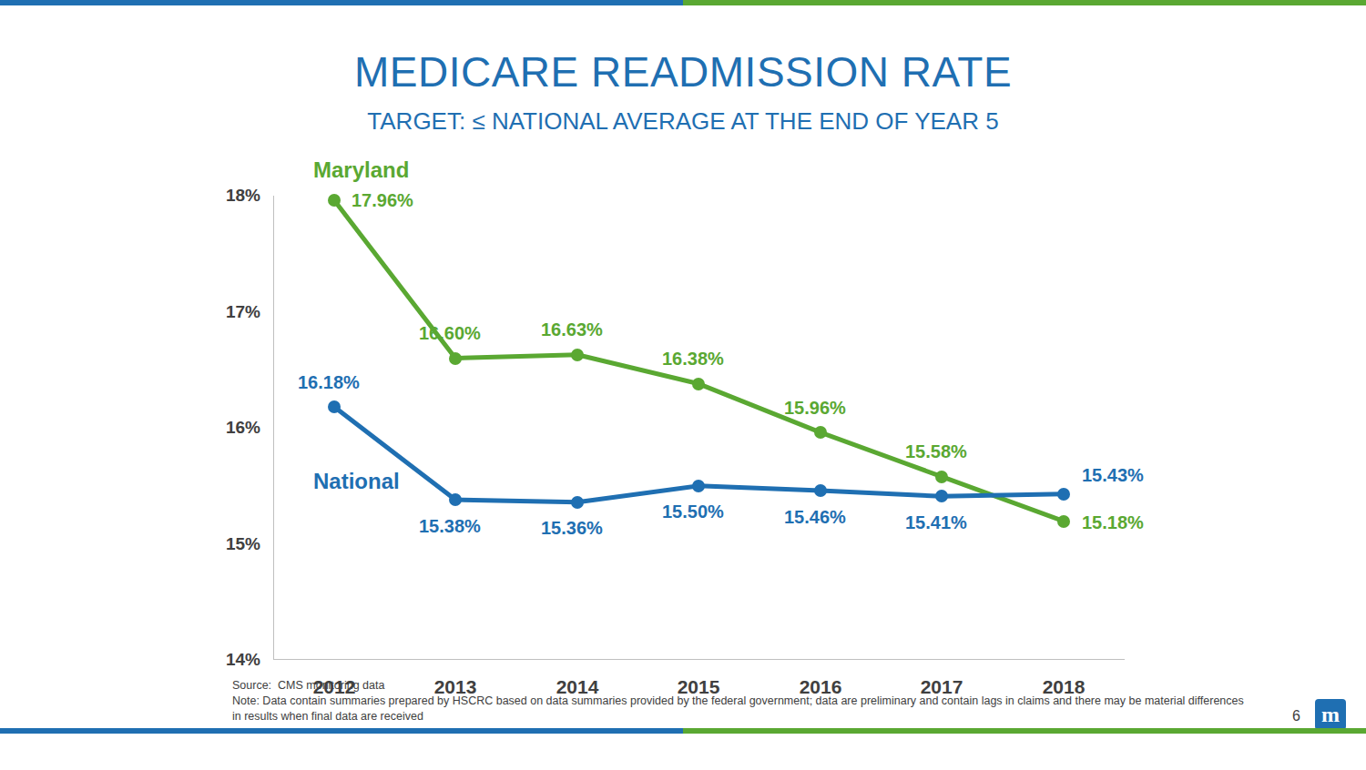MEDICARE READMISSION RATE
TARGET: ≤ NATIONAL AVERAGE AT THE END OF YEAR 5
18%
17%
16%
15%
14%
2012
2013
2014
2015
2016
2017
2018
Maryland
National
17.96%
16.60%
16.63%
16.38%
15.96%
15.58%
15.18%
16.18%
15.38%
15.36%
15.50%
15.46%
15.41%
15.43%
Source: CMS monitoring data
Note: Data contain summaries prepared by HSCRC based on data summaries provided by the federal government; data are preliminary and contain lags in claims and there may be material differences in results when final data are received
6
m